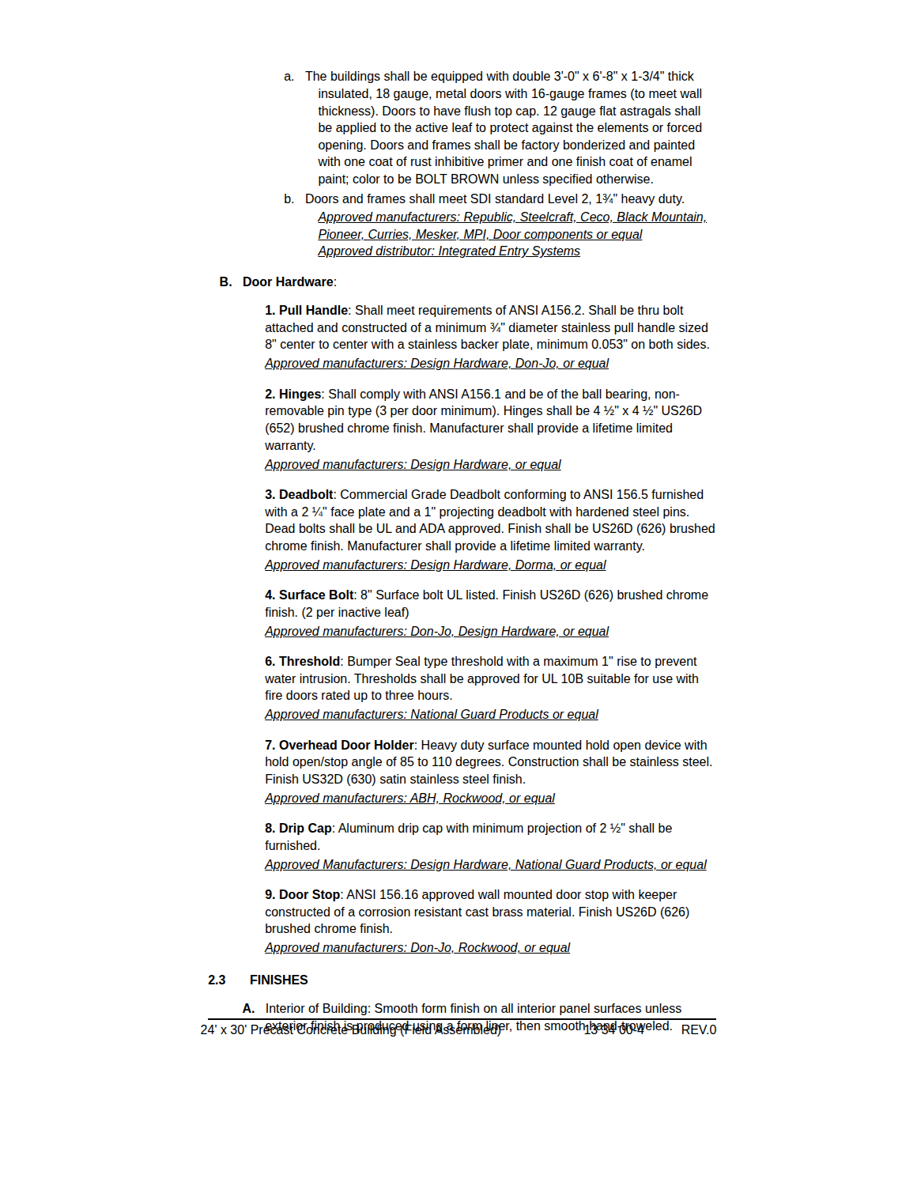a. The buildings shall be equipped with double 3'-0" x 6'-8" x 1-3/4" thick insulated, 18 gauge, metal doors with 16-gauge frames (to meet wall thickness). Doors to have flush top cap. 12 gauge flat astragals shall be applied to the active leaf to protect against the elements or forced opening. Doors and frames shall be factory bonderized and painted with one coat of rust inhibitive primer and one finish coat of enamel paint; color to be BOLT BROWN unless specified otherwise.
b. Doors and frames shall meet SDI standard Level 2, 1¾" heavy duty.
Approved manufacturers: Republic, Steelcraft, Ceco, Black Mountain, Pioneer, Curries, Mesker, MPI, Door components or equal
Approved distributor: Integrated Entry Systems
B. Door Hardware:
1. Pull Handle: Shall meet requirements of ANSI A156.2. Shall be thru bolt attached and constructed of a minimum ¾" diameter stainless pull handle sized 8" center to center with a stainless backer plate, minimum 0.053" on both sides.
Approved manufacturers: Design Hardware, Don-Jo, or equal
2. Hinges: Shall comply with ANSI A156.1 and be of the ball bearing, non-removable pin type (3 per door minimum). Hinges shall be 4 ½" x 4 ½" US26D (652) brushed chrome finish. Manufacturer shall provide a lifetime limited warranty.
Approved manufacturers: Design Hardware, or equal
3. Deadbolt: Commercial Grade Deadbolt conforming to ANSI 156.5 furnished with a 2 ¼" face plate and a 1" projecting deadbolt with hardened steel pins. Dead bolts shall be UL and ADA approved. Finish shall be US26D (626) brushed chrome finish. Manufacturer shall provide a lifetime limited warranty.
Approved manufacturers: Design Hardware, Dorma, or equal
4. Surface Bolt: 8" Surface bolt UL listed. Finish US26D (626) brushed chrome finish. (2 per inactive leaf)
Approved manufacturers: Don-Jo, Design Hardware, or equal
6. Threshold: Bumper Seal type threshold with a maximum 1" rise to prevent water intrusion. Thresholds shall be approved for UL 10B suitable for use with fire doors rated up to three hours.
Approved manufacturers: National Guard Products or equal
7. Overhead Door Holder: Heavy duty surface mounted hold open device with hold open/stop angle of 85 to 110 degrees. Construction shall be stainless steel. Finish US32D (630) satin stainless steel finish.
Approved manufacturers: ABH, Rockwood, or equal
8. Drip Cap: Aluminum drip cap with minimum projection of 2 ½" shall be furnished.
Approved Manufacturers: Design Hardware, National Guard Products, or equal
9. Door Stop: ANSI 156.16 approved wall mounted door stop with keeper constructed of a corrosion resistant cast brass material. Finish US26D (626) brushed chrome finish.
Approved manufacturers: Don-Jo, Rockwood, or equal
2.3 FINISHES
A. Interior of Building: Smooth form finish on all interior panel surfaces unless exterior finish is produced using a form liner, then smooth hand-troweled.
24' x 30' Precast Concrete Building (Field Assembled) 13 34 00-4 REV.0